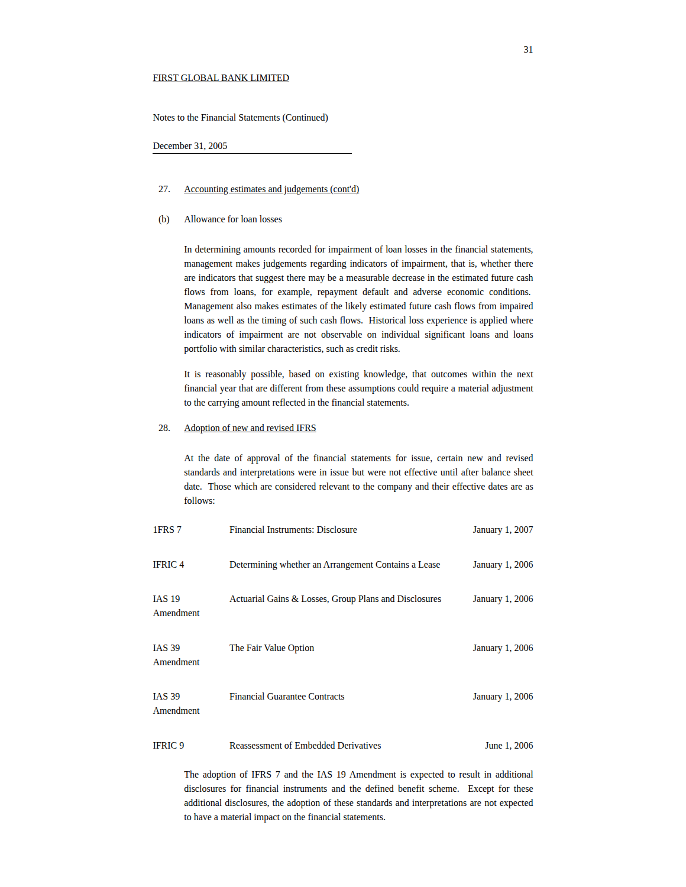31
FIRST GLOBAL BANK LIMITED
Notes to the Financial Statements (Continued)
December 31, 2005
27.
Accounting estimates and judgements (cont'd)
(b)
Allowance for loan losses
In determining amounts recorded for impairment of loan losses in the financial statements, management makes judgements regarding indicators of impairment, that is, whether there are indicators that suggest there may be a measurable decrease in the estimated future cash flows from loans, for example, repayment default and adverse economic conditions. Management also makes estimates of the likely estimated future cash flows from impaired loans as well as the timing of such cash flows. Historical loss experience is applied where indicators of impairment are not observable on individual significant loans and loans portfolio with similar characteristics, such as credit risks.
It is reasonably possible, based on existing knowledge, that outcomes within the next financial year that are different from these assumptions could require a material adjustment to the carrying amount reflected in the financial statements.
28.
Adoption of new and revised IFRS
At the date of approval of the financial statements for issue, certain new and revised standards and interpretations were in issue but were not effective until after balance sheet date. Those which are considered relevant to the company and their effective dates are as follows:
| 1FRS 7 | Financial Instruments: Disclosure | January 1, 2007 |
| IFRIC 4 | Determining whether an Arrangement Contains a Lease | January 1, 2006 |
| IAS 19 Amendment | Actuarial Gains & Losses, Group Plans and Disclosures | January 1, 2006 |
| IAS 39 Amendment | The Fair Value Option | January 1, 2006 |
| IAS 39 Amendment | Financial Guarantee Contracts | January 1, 2006 |
| IFRIC 9 | Reassessment of Embedded Derivatives | June 1, 2006 |
The adoption of IFRS 7 and the IAS 19 Amendment is expected to result in additional disclosures for financial instruments and the defined benefit scheme. Except for these additional disclosures, the adoption of these standards and interpretations are not expected to have a material impact on the financial statements.